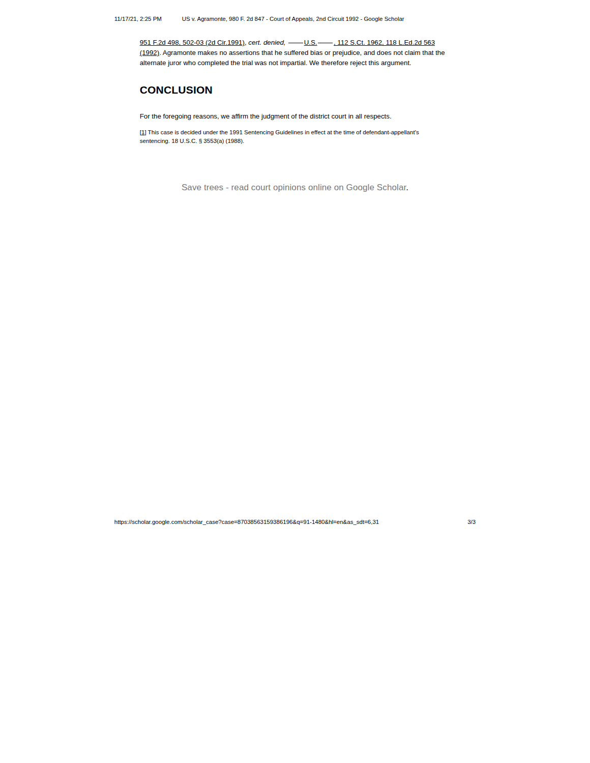11/17/21, 2:25 PM US v. Agramonte, 980 F. 2d 847 - Court of Appeals, 2nd Circuit 1992 - Google Scholar
951 F.2d 498, 502-03 (2d Cir.1991), cert. denied, U.S. , 112 S.Ct. 1962, 118 L.Ed.2d 563 (1992). Agramonte makes no assertions that he suffered bias or prejudice, and does not claim that the alternate juror who completed the trial was not impartial. We therefore reject this argument.
CONCLUSION
For the foregoing reasons, we affirm the judgment of the district court in all respects.
[1] This case is decided under the 1991 Sentencing Guidelines in effect at the time of defendant-appellant's sentencing. 18 U.S.C. § 3553(a) (1988).
Save trees - read court opinions online on Google Scholar.
https://scholar.google.com/scholar_case?case=87038563159386196&q=91-1480&hl=en&as_sdt=6,31 3/3